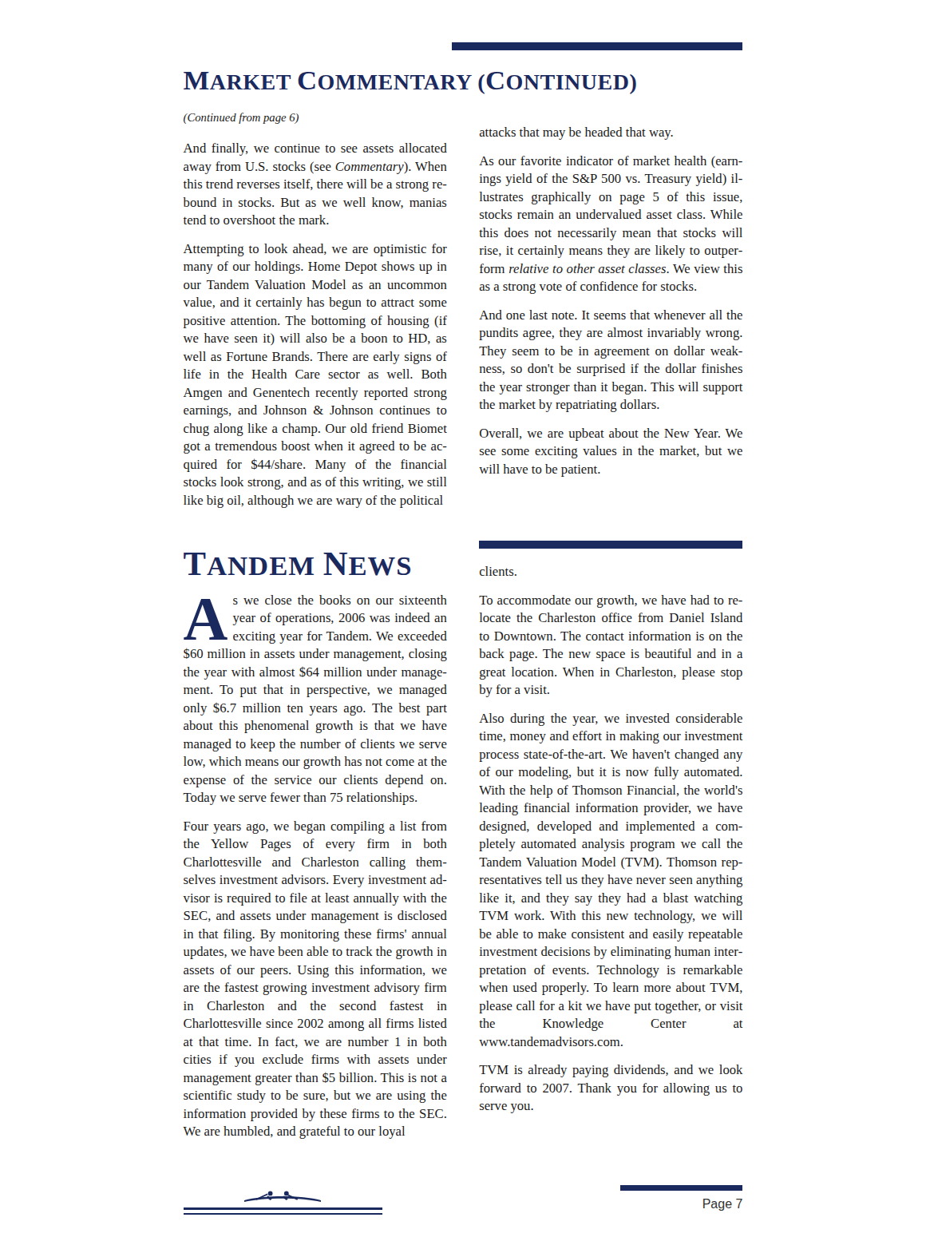MARKET COMMENTARY (CONTINUED)
(Continued from page 6)
And finally, we continue to see assets allocated away from U.S. stocks (see Commentary). When this trend reverses itself, there will be a strong rebound in stocks. But as we well know, manias tend to overshoot the mark.
Attempting to look ahead, we are optimistic for many of our holdings. Home Depot shows up in our Tandem Valuation Model as an uncommon value, and it certainly has begun to attract some positive attention. The bottoming of housing (if we have seen it) will also be a boon to HD, as well as Fortune Brands. There are early signs of life in the Health Care sector as well. Both Amgen and Genentech recently reported strong earnings, and Johnson & Johnson continues to chug along like a champ. Our old friend Biomet got a tremendous boost when it agreed to be acquired for $44/share. Many of the financial stocks look strong, and as of this writing, we still like big oil, although we are wary of the political
attacks that may be headed that way.
As our favorite indicator of market health (earnings yield of the S&P 500 vs. Treasury yield) illustrates graphically on page 5 of this issue, stocks remain an undervalued asset class. While this does not necessarily mean that stocks will rise, it certainly means they are likely to outperform relative to other asset classes. We view this as a strong vote of confidence for stocks.
And one last note. It seems that whenever all the pundits agree, they are almost invariably wrong. They seem to be in agreement on dollar weakness, so don't be surprised if the dollar finishes the year stronger than it began. This will support the market by repatriating dollars.
Overall, we are upbeat about the New Year. We see some exciting values in the market, but we will have to be patient.
TANDEM NEWS
As we close the books on our sixteenth year of operations, 2006 was indeed an exciting year for Tandem. We exceeded $60 million in assets under management, closing the year with almost $64 million under management. To put that in perspective, we managed only $6.7 million ten years ago. The best part about this phenomenal growth is that we have managed to keep the number of clients we serve low, which means our growth has not come at the expense of the service our clients depend on. Today we serve fewer than 75 relationships.
Four years ago, we began compiling a list from the Yellow Pages of every firm in both Charlottesville and Charleston calling themselves investment advisors. Every investment advisor is required to file at least annually with the SEC, and assets under management is disclosed in that filing. By monitoring these firms' annual updates, we have been able to track the growth in assets of our peers. Using this information, we are the fastest growing investment advisory firm in Charleston and the second fastest in Charlottesville since 2002 among all firms listed at that time. In fact, we are number 1 in both cities if you exclude firms with assets under management greater than $5 billion. This is not a scientific study to be sure, but we are using the information provided by these firms to the SEC. We are humbled, and grateful to our loyal
clients.
To accommodate our growth, we have had to relocate the Charleston office from Daniel Island to Downtown. The contact information is on the back page. The new space is beautiful and in a great location. When in Charleston, please stop by for a visit.
Also during the year, we invested considerable time, money and effort in making our investment process state-of-the-art. We haven't changed any of our modeling, but it is now fully automated. With the help of Thomson Financial, the world's leading financial information provider, we have designed, developed and implemented a completely automated analysis program we call the Tandem Valuation Model (TVM). Thomson representatives tell us they have never seen anything like it, and they say they had a blast watching TVM work. With this new technology, we will be able to make consistent and easily repeatable investment decisions by eliminating human interpretation of events. Technology is remarkable when used properly. To learn more about TVM, please call for a kit we have put together, or visit the Knowledge Center at www.tandemadvisors.com.
TVM is already paying dividends, and we look forward to 2007. Thank you for allowing us to serve you.
Page 7